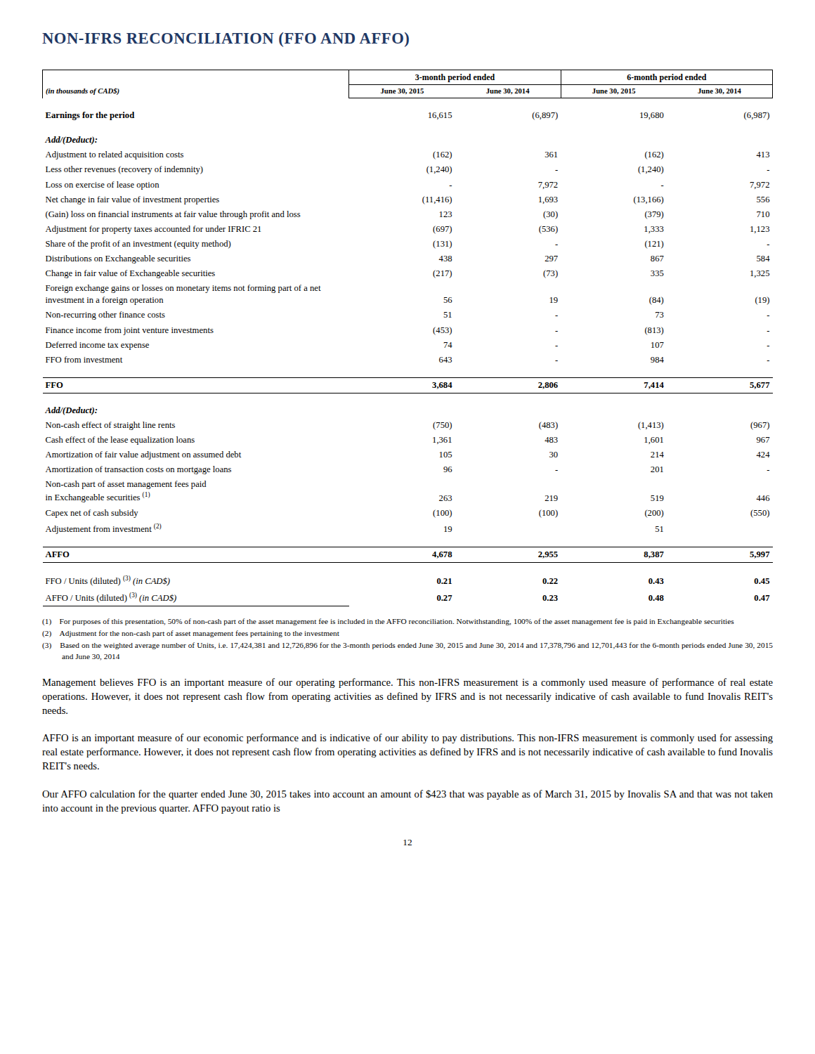NON-IFRS RECONCILIATION (FFO AND AFFO)
| | 3-month period ended | 6-month period ended |
| (in thousands of CAD$) | June 30, 2015 | June 30, 2014 | June 30, 2015 | June 30, 2014 |
| Earnings for the period | 16,615 | (6,897) | 19,680 | (6,987) |
| Add/(Deduct): | | | | |
| Adjustment to related acquisition costs | (162) | 361 | (162) | 413 |
| Less other revenues (recovery of indemnity) | (1,240) | - | (1,240) | - |
| Loss on exercise of lease option | - | 7,972 | - | 7,972 |
| Net change in fair value of investment properties | (11,416) | 1,693 | (13,166) | 556 |
| (Gain) loss on financial instruments at fair value through profit and loss | 123 | (30) | (379) | 710 |
| Adjustment for property taxes accounted for under IFRIC 21 | (697) | (536) | 1,333 | 1,123 |
| Share of the profit of an investment (equity method) | (131) | - | (121) | - |
| Distributions on Exchangeable securities | 438 | 297 | 867 | 584 |
| Change in fair value of Exchangeable securities | (217) | (73) | 335 | 1,325 |
| Foreign exchange gains or losses on monetary items not forming part of a net investment in a foreign operation | 56 | 19 | (84) | (19) |
| Non-recurring other finance costs | 51 | - | 73 | - |
| Finance income from joint venture investments | (453) | - | (813) | - |
| Deferred income tax expense | 74 | - | 107 | - |
| FFO from investment | 643 | - | 984 | - |
| FFO | 3,684 | 2,806 | 7,414 | 5,677 |
| Add/(Deduct): | | | | |
| Non-cash effect of straight line rents | (750) | (483) | (1,413) | (967) |
| Cash effect of the lease equalization loans | 1,361 | 483 | 1,601 | 967 |
| Amortization of fair value adjustment on assumed debt | 105 | 30 | 214 | 424 |
| Amortization of transaction costs on mortgage loans | 96 | - | 201 | - |
| Non-cash part of asset management fees paid in Exchangeable securities (1) | 263 | 219 | 519 | 446 |
| Capex net of cash subsidy | (100) | (100) | (200) | (550) |
| Adjustement from investment (2) | 19 | | 51 | |
| AFFO | 4,678 | 2,955 | 8,387 | 5,997 |
| FFO / Units (diluted) (3) (in CAD$) | 0.21 | 0.22 | 0.43 | 0.45 |
| AFFO / Units (diluted) (3) (in CAD$) | 0.27 | 0.23 | 0.48 | 0.47 |
(1) For purposes of this presentation, 50% of non-cash part of the asset management fee is included in the AFFO reconciliation. Notwithstanding, 100% of the asset management fee is paid in Exchangeable securities
(2) Adjustment for the non-cash part of asset management fees pertaining to the investment
(3) Based on the weighted average number of Units, i.e. 17,424,381 and 12,726,896 for the 3-month periods ended June 30, 2015 and June 30, 2014 and 17,378,796 and 12,701,443 for the 6-month periods ended June 30, 2015 and June 30, 2014
Management believes FFO is an important measure of our operating performance. This non-IFRS measurement is a commonly used measure of performance of real estate operations. However, it does not represent cash flow from operating activities as defined by IFRS and is not necessarily indicative of cash available to fund Inovalis REIT's needs.
AFFO is an important measure of our economic performance and is indicative of our ability to pay distributions. This non-IFRS measurement is commonly used for assessing real estate performance. However, it does not represent cash flow from operating activities as defined by IFRS and is not necessarily indicative of cash available to fund Inovalis REIT's needs.
Our AFFO calculation for the quarter ended June 30, 2015 takes into account an amount of $423 that was payable as of March 31, 2015 by Inovalis SA and that was not taken into account in the previous quarter. AFFO payout ratio is
12